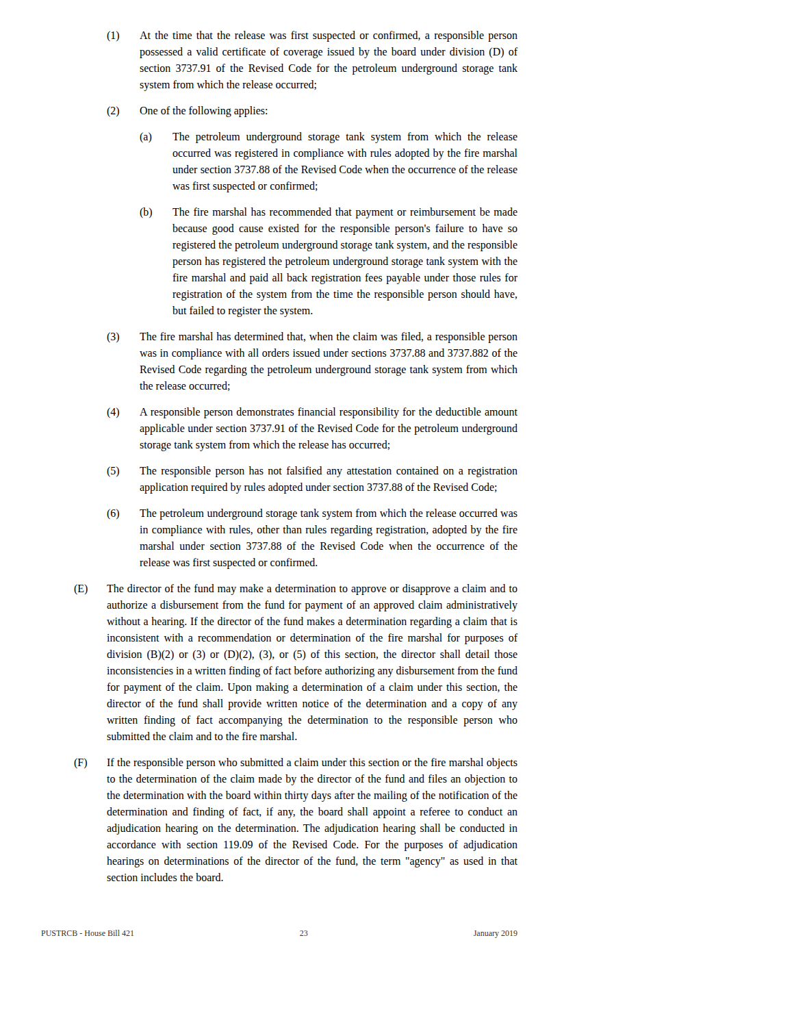(1) At the time that the release was first suspected or confirmed, a responsible person possessed a valid certificate of coverage issued by the board under division (D) of section 3737.91 of the Revised Code for the petroleum underground storage tank system from which the release occurred;
(2) One of the following applies:
(a) The petroleum underground storage tank system from which the release occurred was registered in compliance with rules adopted by the fire marshal under section 3737.88 of the Revised Code when the occurrence of the release was first suspected or confirmed;
(b) The fire marshal has recommended that payment or reimbursement be made because good cause existed for the responsible person's failure to have so registered the petroleum underground storage tank system, and the responsible person has registered the petroleum underground storage tank system with the fire marshal and paid all back registration fees payable under those rules for registration of the system from the time the responsible person should have, but failed to register the system.
(3) The fire marshal has determined that, when the claim was filed, a responsible person was in compliance with all orders issued under sections 3737.88 and 3737.882 of the Revised Code regarding the petroleum underground storage tank system from which the release occurred;
(4) A responsible person demonstrates financial responsibility for the deductible amount applicable under section 3737.91 of the Revised Code for the petroleum underground storage tank system from which the release has occurred;
(5) The responsible person has not falsified any attestation contained on a registration application required by rules adopted under section 3737.88 of the Revised Code;
(6) The petroleum underground storage tank system from which the release occurred was in compliance with rules, other than rules regarding registration, adopted by the fire marshal under section 3737.88 of the Revised Code when the occurrence of the release was first suspected or confirmed.
(E) The director of the fund may make a determination to approve or disapprove a claim and to authorize a disbursement from the fund for payment of an approved claim administratively without a hearing. If the director of the fund makes a determination regarding a claim that is inconsistent with a recommendation or determination of the fire marshal for purposes of division (B)(2) or (3) or (D)(2), (3), or (5) of this section, the director shall detail those inconsistencies in a written finding of fact before authorizing any disbursement from the fund for payment of the claim. Upon making a determination of a claim under this section, the director of the fund shall provide written notice of the determination and a copy of any written finding of fact accompanying the determination to the responsible person who submitted the claim and to the fire marshal.
(F) If the responsible person who submitted a claim under this section or the fire marshal objects to the determination of the claim made by the director of the fund and files an objection to the determination with the board within thirty days after the mailing of the notification of the determination and finding of fact, if any, the board shall appoint a referee to conduct an adjudication hearing on the determination. The adjudication hearing shall be conducted in accordance with section 119.09 of the Revised Code. For the purposes of adjudication hearings on determinations of the director of the fund, the term "agency" as used in that section includes the board.
PUSTRCB - House Bill 421 23 January 2019